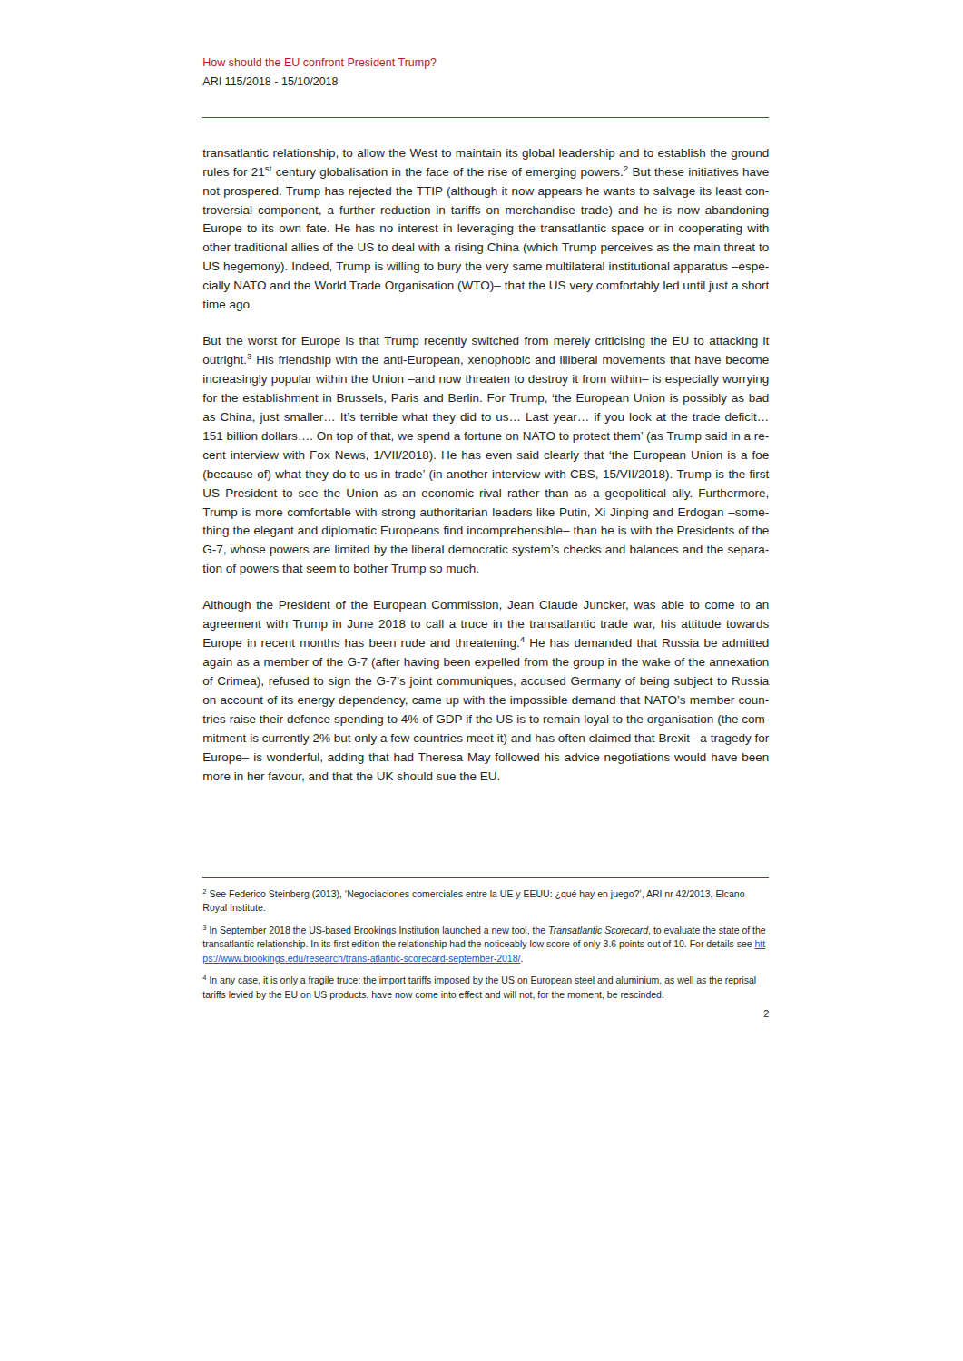How should the EU confront President Trump?
ARI 115/2018 - 15/10/2018
transatlantic relationship, to allow the West to maintain its global leadership and to establish the ground rules for 21st century globalisation in the face of the rise of emerging powers.2 But these initiatives have not prospered. Trump has rejected the TTIP (although it now appears he wants to salvage its least controversial component, a further reduction in tariffs on merchandise trade) and he is now abandoning Europe to its own fate. He has no interest in leveraging the transatlantic space or in cooperating with other traditional allies of the US to deal with a rising China (which Trump perceives as the main threat to US hegemony). Indeed, Trump is willing to bury the very same multilateral institutional apparatus –especially NATO and the World Trade Organisation (WTO)– that the US very comfortably led until just a short time ago.
But the worst for Europe is that Trump recently switched from merely criticising the EU to attacking it outright.3 His friendship with the anti-European, xenophobic and illiberal movements that have become increasingly popular within the Union –and now threaten to destroy it from within– is especially worrying for the establishment in Brussels, Paris and Berlin. For Trump, ‘the European Union is possibly as bad as China, just smaller… It’s terrible what they did to us… Last year… if you look at the trade deficit… 151 billion dollars…. On top of that, we spend a fortune on NATO to protect them’ (as Trump said in a recent interview with Fox News, 1/VII/2018). He has even said clearly that ‘the European Union is a foe (because of) what they do to us in trade’ (in another interview with CBS, 15/VII/2018). Trump is the first US President to see the Union as an economic rival rather than as a geopolitical ally. Furthermore, Trump is more comfortable with strong authoritarian leaders like Putin, Xi Jinping and Erdogan –something the elegant and diplomatic Europeans find incomprehensible– than he is with the Presidents of the G-7, whose powers are limited by the liberal democratic system’s checks and balances and the separation of powers that seem to bother Trump so much.
Although the President of the European Commission, Jean Claude Juncker, was able to come to an agreement with Trump in June 2018 to call a truce in the transatlantic trade war, his attitude towards Europe in recent months has been rude and threatening.4 He has demanded that Russia be admitted again as a member of the G-7 (after having been expelled from the group in the wake of the annexation of Crimea), refused to sign the G-7’s joint communiques, accused Germany of being subject to Russia on account of its energy dependency, came up with the impossible demand that NATO’s member countries raise their defence spending to 4% of GDP if the US is to remain loyal to the organisation (the commitment is currently 2% but only a few countries meet it) and has often claimed that Brexit –a tragedy for Europe– is wonderful, adding that had Theresa May followed his advice negotiations would have been more in her favour, and that the UK should sue the EU.
2 See Federico Steinberg (2013), ‘Negociaciones comerciales entre la UE y EEUU: ¿qué hay en juego?’, ARI nr 42/2013, Elcano Royal Institute.
3 In September 2018 the US-based Brookings Institution launched a new tool, the Transatlantic Scorecard, to evaluate the state of the transatlantic relationship. In its first edition the relationship had the noticeably low score of only 3.6 points out of 10. For details see https://www.brookings.edu/research/trans-atlantic-scorecard-september-2018/.
4 In any case, it is only a fragile truce: the import tariffs imposed by the US on European steel and aluminium, as well as the reprisal tariffs levied by the EU on US products, have now come into effect and will not, for the moment, be rescinded.
2